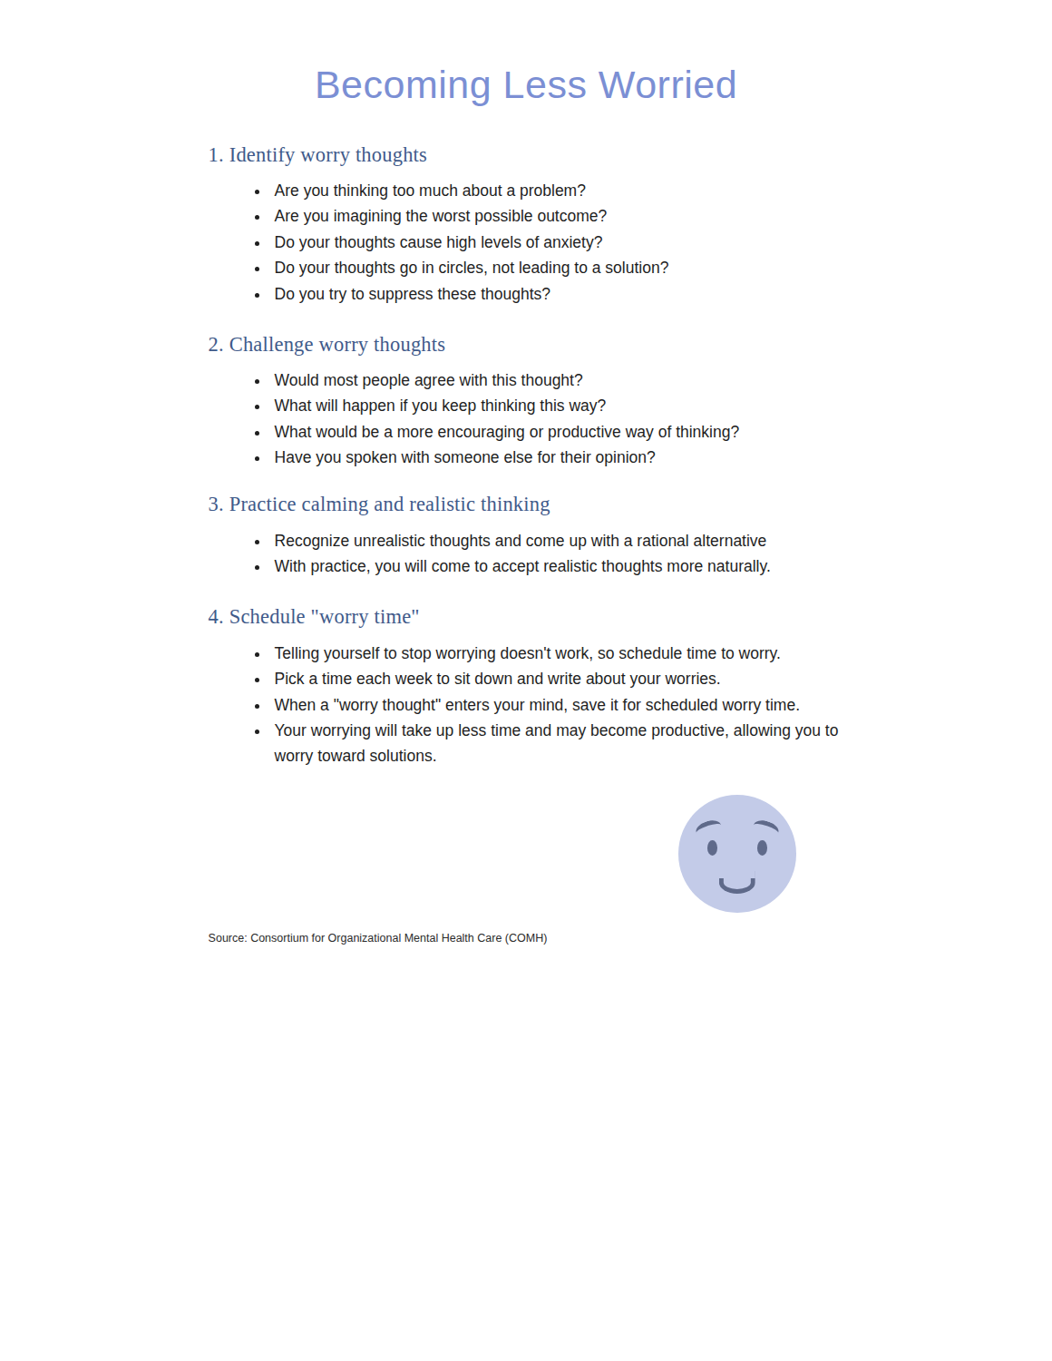Becoming Less Worried
1. Identify worry thoughts
Are you thinking too much about a problem?
Are you imagining the worst possible outcome?
Do your thoughts cause high levels of anxiety?
Do your thoughts go in circles, not leading to a solution?
Do you try to suppress these thoughts?
2. Challenge worry thoughts
Would most people agree with this thought?
What will happen if you keep thinking this way?
What would be a more encouraging or productive way of thinking?
Have you spoken with someone else for their opinion?
3. Practice calming and realistic thinking
Recognize unrealistic thoughts and come up with a rational alternative
With practice, you will come to accept realistic thoughts more naturally.
4. Schedule "worry time"
Telling yourself to stop worrying doesn't work, so schedule time to worry.
Pick a time each week to sit down and write about your worries.
When a "worry thought" enters your mind, save it for scheduled worry time.
Your worrying will take up less time and may become productive, allowing you to worry toward solutions.
Source: Consortium for Organizational Mental Health Care (COMH)